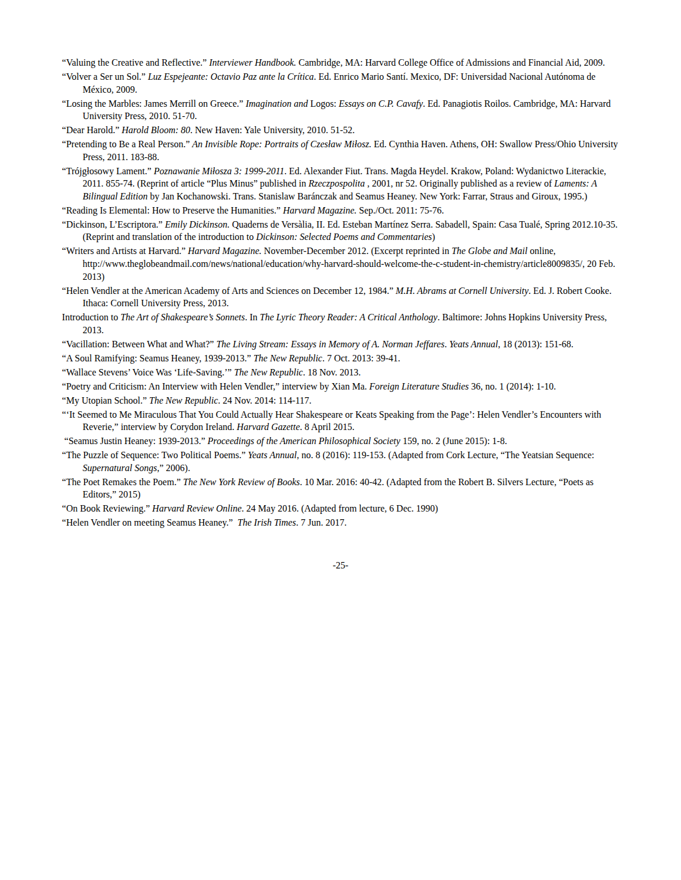“Valuing the Creative and Reflective.” Interviewer Handbook. Cambridge, MA: Harvard College Office of Admissions and Financial Aid, 2009.
“Volver a Ser un Sol.” Luz Espejeante: Octavio Paz ante la Crítica. Ed. Enrico Mario Santí. Mexico, DF: Universidad Nacional Autónoma de México, 2009.
“Losing the Marbles: James Merrill on Greece.” Imagination and Logos: Essays on C.P. Cavafy. Ed. Panagiotis Roilos. Cambridge, MA: Harvard University Press, 2010. 51-70.
“Dear Harold.” Harold Bloom: 80. New Haven: Yale University, 2010. 51-52.
“Pretending to Be a Real Person.” An Invisible Rope: Portraits of Czesław Miłosz. Ed. Cynthia Haven. Athens, OH: Swallow Press/Ohio University Press, 2011. 183-88.
“Trójgłosowy Lament.” Poznawanie Miłosza 3: 1999-2011. Ed. Alexander Fiut. Trans. Magda Heydel. Krakow, Poland: Wydanictwo Literackie, 2011. 855-74. (Reprint of article “Plus Minus” published in Rzeczpospolita , 2001, nr 52. Originally published as a review of Laments: A Bilingual Edition by Jan Kochanowski. Trans. Stanislaw Baránczak and Seamus Heaney. New York: Farrar, Straus and Giroux, 1995.)
“Reading Is Elemental: How to Preserve the Humanities.” Harvard Magazine. Sep./Oct. 2011: 75-76.
“Dickinson, L’Escriptora.” Emily Dickinson. Quaderns de Versàlia, II. Ed. Esteban Martínez Serra. Sabadell, Spain: Casa Tualé, Spring 2012.10-35. (Reprint and translation of the introduction to Dickinson: Selected Poems and Commentaries)
“Writers and Artists at Harvard.” Harvard Magazine. November-December 2012. (Excerpt reprinted in The Globe and Mail online, http://www.theglobeandmail.com/news/national/education/why-harvard-should-welcome-the-c-student-in-chemistry/article8009835/, 20 Feb. 2013)
“Helen Vendler at the American Academy of Arts and Sciences on December 12, 1984.” M.H. Abrams at Cornell University. Ed. J. Robert Cooke. Ithaca: Cornell University Press, 2013.
Introduction to The Art of Shakespeare’s Sonnets. In The Lyric Theory Reader: A Critical Anthology. Baltimore: Johns Hopkins University Press, 2013.
“Vacillation: Between What and What?” The Living Stream: Essays in Memory of A. Norman Jeffares. Yeats Annual, 18 (2013): 151-68.
“A Soul Ramifying: Seamus Heaney, 1939-2013.” The New Republic. 7 Oct. 2013: 39-41.
“Wallace Stevens’ Voice Was ‘Life-Saving.’” The New Republic. 18 Nov. 2013.
“Poetry and Criticism: An Interview with Helen Vendler,” interview by Xian Ma. Foreign Literature Studies 36, no. 1 (2014): 1-10.
“My Utopian School.” The New Republic. 24 Nov. 2014: 114-117.
“‘It Seemed to Me Miraculous That You Could Actually Hear Shakespeare or Keats Speaking from the Page’: Helen Vendler’s Encounters with Reverie,” interview by Corydon Ireland. Harvard Gazette. 8 April 2015.
“Seamus Justin Heaney: 1939-2013.” Proceedings of the American Philosophical Society 159, no. 2 (June 2015): 1-8.
“The Puzzle of Sequence: Two Political Poems.” Yeats Annual, no. 8 (2016): 119-153. (Adapted from Cork Lecture, “The Yeatsian Sequence: Supernatural Songs,” 2006).
“The Poet Remakes the Poem.” The New York Review of Books. 10 Mar. 2016: 40-42. (Adapted from the Robert B. Silvers Lecture, “Poets as Editors,” 2015)
“On Book Reviewing.” Harvard Review Online. 24 May 2016. (Adapted from lecture, 6 Dec. 1990)
“Helen Vendler on meeting Seamus Heaney.” The Irish Times. 7 Jun. 2017.
-25-